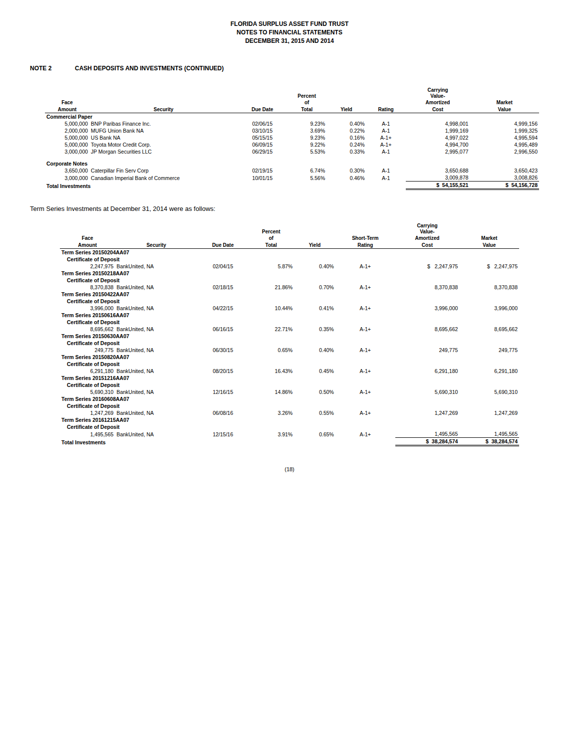FLORIDA SURPLUS ASSET FUND TRUST
NOTES TO FINANCIAL STATEMENTS
DECEMBER 31, 2015 AND 2014
NOTE 2 CASH DEPOSITS AND INVESTMENTS (CONTINUED)
| | | | Percent | | | Carrying Value- | |
| --- | --- | --- | --- | --- | --- | --- | --- |
| Face | | | of | | | Amortized | Market |
| Amount | Security | Due Date | Total | Yield | Rating | Cost | Value |
| Commercial Paper |
| 5,000,000 | BNP Paribas Finance Inc. | 02/06/15 | 9.23% | 0.40% | A-1 | 4,998,001 | 4,999,156 |
| 2,000,000 | MUFG Union Bank NA | 03/10/15 | 3.69% | 0.22% | A-1 | 1,999,169 | 1,999,325 |
| 5,000,000 | US Bank NA | 05/15/15 | 9.23% | 0.16% | A-1+ | 4,997,022 | 4,995,594 |
| 5,000,000 | Toyota Motor Credit Corp. | 06/09/15 | 9.22% | 0.24% | A-1+ | 4,994,700 | 4,995,489 |
| 3,000,000 | JP Morgan Securities LLC | 06/29/15 | 5.53% | 0.33% | A-1 | 2,995,077 | 2,996,550 |
| Corporate Notes |
| 3,650,000 | Caterpillar Fin Serv Corp | 02/19/15 | 6.74% | 0.30% | A-1 | 3,650,688 | 3,650,423 |
| 3,000,000 | Canadian Imperial Bank of Commerce | 10/01/15 | 5.56% | 0.46% | A-1 | 3,009,878 | 3,008,826 |
| Total Investments | $ 54,155,521 | $ 54,156,728 |
Term Series Investments at December 31, 2014 were as follows:
| | | | Percent | | | Carrying Value- | |
| --- | --- | --- | --- | --- | --- | --- | --- |
| Face | | | of | | Short-Term | Amortized | Market |
| Amount | Security | Due Date | Total | Yield | Rating | Cost | Value |
| Term Series 20150204AA07 |
| Certificate of Deposit |
| 2,247,975 | BankUnited, NA | 02/04/15 | 5.87% | 0.40% | A-1+ | $ 2,247,975 | $ 2,247,975 |
| Term Series 20150218AA07 |
| Certificate of Deposit |
| 8,370,838 | BankUnited, NA | 02/18/15 | 21.86% | 0.70% | A-1+ | 8,370,838 | 8,370,838 |
| Term Series 20150422AA07 |
| Certificate of Deposit |
| 3,996,000 | BankUnited, NA | 04/22/15 | 10.44% | 0.41% | A-1+ | 3,996,000 | 3,996,000 |
| Term Series 20150616AA07 |
| Certificate of Deposit |
| 8,695,662 | BankUnited, NA | 06/16/15 | 22.71% | 0.35% | A-1+ | 8,695,662 | 8,695,662 |
| Term Series 20150630AA07 |
| Certificate of Deposit |
| 249,775 | BankUnited, NA | 06/30/15 | 0.65% | 0.40% | A-1+ | 249,775 | 249,775 |
| Term Series 20150820AA07 |
| Certificate of Deposit |
| 6,291,180 | BankUnited, NA | 08/20/15 | 16.43% | 0.45% | A-1+ | 6,291,180 | 6,291,180 |
| Term Series 20151216AA07 |
| Certificate of Deposit |
| 5,690,310 | BankUnited, NA | 12/16/15 | 14.86% | 0.50% | A-1+ | 5,690,310 | 5,690,310 |
| Term Series 20160608AA07 |
| Certificate of Deposit |
| 1,247,269 | BankUnited, NA | 06/08/16 | 3.26% | 0.55% | A-1+ | 1,247,269 | 1,247,269 |
| Term Series 20161215AA07 |
| Certificate of Deposit |
| 1,495,565 | BankUnited, NA | 12/15/16 | 3.91% | 0.65% | A-1+ | 1,495,565 | 1,495,565 |
| Total Investments | $ 38,284,574 | $ 38,284,574 |
(18)